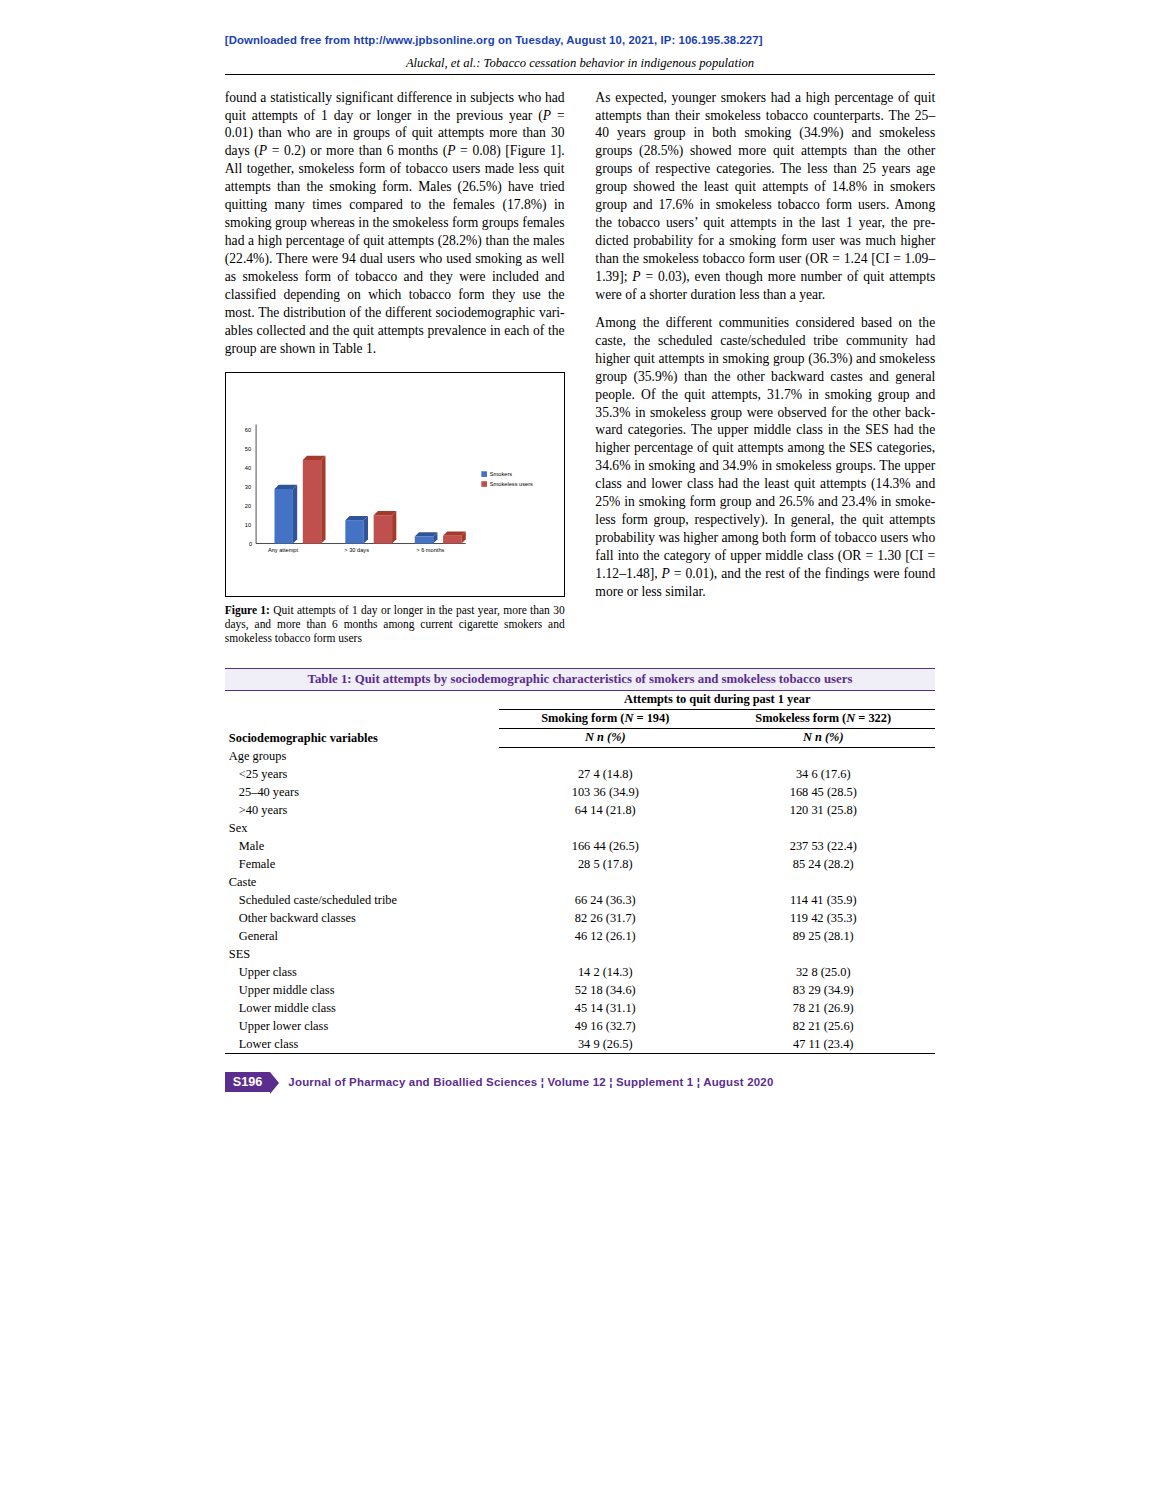[Downloaded free from http://www.jpbsonline.org on Tuesday, August 10, 2021, IP: 106.195.38.227]
Aluckal, et al.: Tobacco cessation behavior in indigenous population
found a statistically significant difference in subjects who had quit attempts of 1 day or longer in the previous year (P = 0.01) than who are in groups of quit attempts more than 30 days (P = 0.2) or more than 6 months (P = 0.08) [Figure 1]. All together, smokeless form of tobacco users made less quit attempts than the smoking form. Males (26.5%) have tried quitting many times compared to the females (17.8%) in smoking group whereas in the smokeless form groups females had a high percentage of quit attempts (28.2%) than the males (22.4%). There were 94 dual users who used smoking as well as smokeless form of tobacco and they were included and classified depending on which tobacco form they use the most. The distribution of the different sociodemographic variables collected and the quit attempts prevalence in each of the group are shown in Table 1.
60 50 40 30 20 10 0 Any attempt > 30 days > 6 months Smokers Smokeless users
Figure 1: Quit attempts of 1 day or longer in the past year, more than 30 days, and more than 6 months among current cigarette smokers and smokeless tobacco form users
As expected, younger smokers had a high percentage of quit attempts than their smokeless tobacco counterparts. The 25–40 years group in both smoking (34.9%) and smokeless groups (28.5%) showed more quit attempts than the other groups of respective categories. The less than 25 years age group showed the least quit attempts of 14.8% in smokers group and 17.6% in smokeless tobacco form users. Among the tobacco users’ quit attempts in the last 1 year, the predicted probability for a smoking form user was much higher than the smokeless tobacco form user (OR = 1.24 [CI = 1.09–1.39]; P = 0.03), even though more number of quit attempts were of a shorter duration less than a year.
Among the different communities considered based on the caste, the scheduled caste/scheduled tribe community had higher quit attempts in smoking group (36.3%) and smokeless group (35.9%) than the other backward castes and general people. Of the quit attempts, 31.7% in smoking group and 35.3% in smokeless group were observed for the other backward categories. The upper middle class in the SES had the higher percentage of quit attempts among the SES categories, 34.6% in smoking and 34.9% in smokeless groups. The upper class and lower class had the least quit attempts (14.3% and 25% in smoking form group and 26.5% and 23.4% in smokeless form group, respectively). In general, the quit attempts probability was higher among both form of tobacco users who fall into the category of upper middle class (OR = 1.30 [CI = 1.12–1.48], P = 0.01), and the rest of the findings were found more or less similar.
Table 1: Quit attempts by sociodemographic characteristics of smokers and smokeless tobacco users
| Sociodemographic variables | Attempts to quit during past 1 year |
| --- | --- |
| Smoking form ( N = 194) | Smokeless form ( N = 322) |
| N n (%) | N n (%) |
| Age groups | | |
| <25 years | 27 4 (14.8) | 34 6 (17.6) |
| 25–40 years | 103 36 (34.9) | 168 45 (28.5) |
| >40 years | 64 14 (21.8) | 120 31 (25.8) |
| Sex | | |
| Male | 166 44 (26.5) | 237 53 (22.4) |
| Female | 28 5 (17.8) | 85 24 (28.2) |
| Caste | | |
| Scheduled caste/scheduled tribe | 66 24 (36.3) | 114 41 (35.9) |
| Other backward classes | 82 26 (31.7) | 119 42 (35.3) |
| General | 46 12 (26.1) | 89 25 (28.1) |
| SES | | |
| Upper class | 14 2 (14.3) | 32 8 (25.0) |
| Upper middle class | 52 18 (34.6) | 83 29 (34.9) |
| Lower middle class | 45 14 (31.1) | 78 21 (26.9) |
| Upper lower class | 49 16 (32.7) | 82 21 (25.6) |
| Lower class | 34 9 (26.5) | 47 11 (23.4) |
S196 Journal of Pharmacy and Bioallied Sciences ¦ Volume 12 ¦ Supplement 1 ¦ August 2020